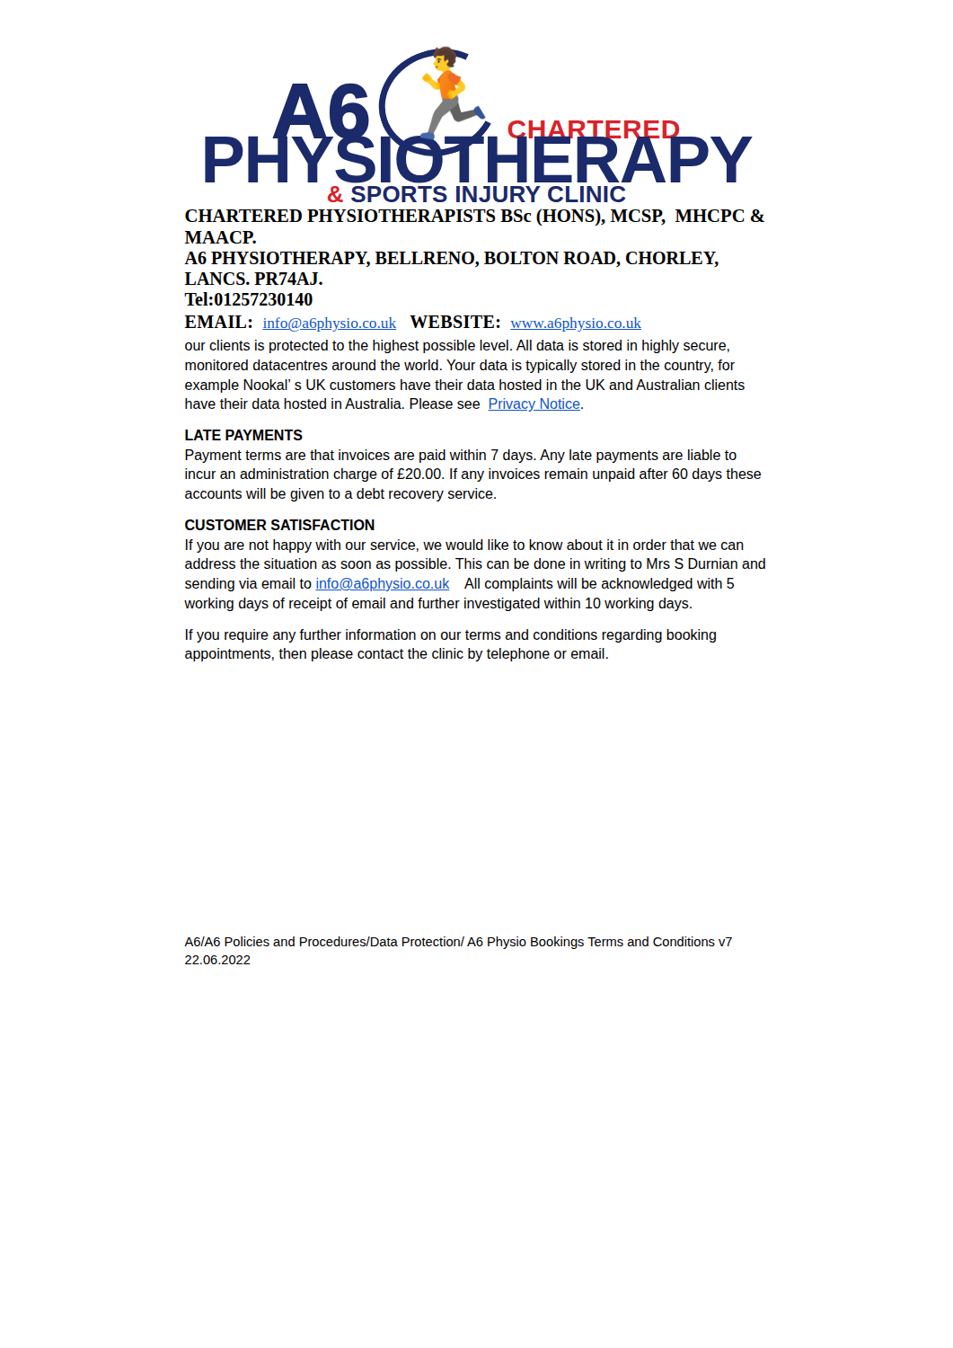A6 🏃 CHARTERED
PHYSIOTHERAPY
& SPORTS INJURY CLINIC
CHARTERED PHYSIOTHERAPISTS BSc (HONS), MCSP, MHCPC & MAACP.
A6 PHYSIOTHERAPY, BELLRENO, BOLTON ROAD, CHORLEY, LANCS. PR74AJ.
Tel:01257230140
EMAIL: info@a6physio.co.uk WEBSITE: www.a6physio.co.uk
our clients is protected to the highest possible level. All data is stored in highly secure, monitored datacentres around the world. Your data is typically stored in the country, for example Nookal’ s UK customers have their data hosted in the UK and Australian clients have their data hosted in Australia. Please see Privacy Notice.
LATE PAYMENTS
Payment terms are that invoices are paid within 7 days. Any late payments are liable to incur an administration charge of £20.00. If any invoices remain unpaid after 60 days these accounts will be given to a debt recovery service.
CUSTOMER SATISFACTION
If you are not happy with our service, we would like to know about it in order that we can address the situation as soon as possible. This can be done in writing to Mrs S Durnian and sending via email to info@a6physio.co.uk All complaints will be acknowledged with 5 working days of receipt of email and further investigated within 10 working days.
If you require any further information on our terms and conditions regarding booking appointments, then please contact the clinic by telephone or email.
A6/A6 Policies and Procedures/Data Protection/ A6 Physio Bookings Terms and Conditions v7 22.06.2022